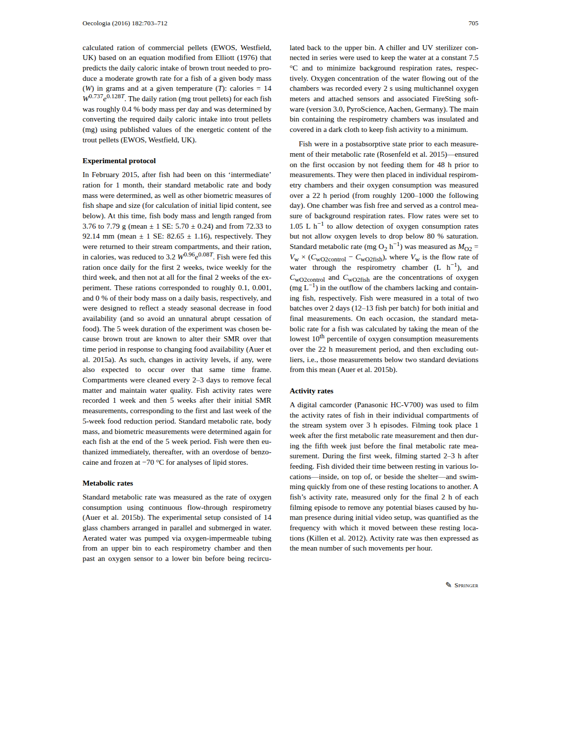Oecologia (2016) 182:703–712 705
calculated ration of commercial pellets (EWOS, Westfield, UK) based on an equation modified from Elliott (1976) that predicts the daily caloric intake of brown trout needed to produce a moderate growth rate for a fish of a given body mass (W) in grams and at a given temperature (T): calories = 14 W0.737e0.128T. The daily ration (mg trout pellets) for each fish was roughly 0.4 % body mass per day and was determined by converting the required daily caloric intake into trout pellets (mg) using published values of the energetic content of the trout pellets (EWOS, Westfield, UK).
Experimental protocol
In February 2015, after fish had been on this ‘intermediate’ ration for 1 month, their standard metabolic rate and body mass were determined, as well as other biometric measures of fish shape and size (for calculation of initial lipid content, see below). At this time, fish body mass and length ranged from 3.76 to 7.79 g (mean ± 1 SE: 5.70 ± 0.24) and from 72.33 to 92.14 mm (mean ± 1 SE: 82.65 ± 1.16), respectively. They were returned to their stream compartments, and their ration, in calories, was reduced to 3.2 W0.96e0.08T. Fish were fed this ration once daily for the first 2 weeks, twice weekly for the third week, and then not at all for the final 2 weeks of the experiment. These rations corresponded to roughly 0.1, 0.001, and 0 % of their body mass on a daily basis, respectively, and were designed to reflect a steady seasonal decrease in food availability (and so avoid an unnatural abrupt cessation of food). The 5 week duration of the experiment was chosen because brown trout are known to alter their SMR over that time period in response to changing food availability (Auer et al. 2015a). As such, changes in activity levels, if any, were also expected to occur over that same time frame. Compartments were cleaned every 2–3 days to remove fecal matter and maintain water quality. Fish activity rates were recorded 1 week and then 5 weeks after their initial SMR measurements, corresponding to the first and last week of the 5-week food reduction period. Standard metabolic rate, body mass, and biometric measurements were determined again for each fish at the end of the 5 week period. Fish were then euthanized immediately, thereafter, with an overdose of benzocaine and frozen at −70 °C for analyses of lipid stores.
Metabolic rates
Standard metabolic rate was measured as the rate of oxygen consumption using continuous flow-through respirometry (Auer et al. 2015b). The experimental setup consisted of 14 glass chambers arranged in parallel and submerged in water. Aerated water was pumped via oxygen-impermeable tubing from an upper bin to each respirometry chamber and then past an oxygen sensor to a lower bin before being recirculated back to the upper bin. A chiller and UV sterilizer connected in series were used to keep the water at a constant 7.5 °C and to minimize background respiration rates, respectively. Oxygen concentration of the water flowing out of the chambers was recorded every 2 s using multichannel oxygen meters and attached sensors and associated FireSting software (version 3.0, PyroScience, Aachen, Germany). The main bin containing the respirometry chambers was insulated and covered in a dark cloth to keep fish activity to a minimum.
Fish were in a postabsorptive state prior to each measurement of their metabolic rate (Rosenfeld et al. 2015)—ensured on the first occasion by not feeding them for 48 h prior to measurements. They were then placed in individual respirometry chambers and their oxygen consumption was measured over a 22 h period (from roughly 1200–1000 the following day). One chamber was fish free and served as a control measure of background respiration rates. Flow rates were set to 1.05 L h−1 to allow detection of oxygen consumption rates but not allow oxygen levels to drop below 80 % saturation. Standard metabolic rate (mg O2 h−1) was measured as MO2 = Vw × (CwO2control − CwO2fish), where Vw is the flow rate of water through the respirometry chamber (L h−1), and CwO2control and CwO2fish are the concentrations of oxygen (mg L−1) in the outflow of the chambers lacking and containing fish, respectively. Fish were measured in a total of two batches over 2 days (12–13 fish per batch) for both initial and final measurements. On each occasion, the standard metabolic rate for a fish was calculated by taking the mean of the lowest 10th percentile of oxygen consumption measurements over the 22 h measurement period, and then excluding outliers, i.e., those measurements below two standard deviations from this mean (Auer et al. 2015b).
Activity rates
A digital camcorder (Panasonic HC-V700) was used to film the activity rates of fish in their individual compartments of the stream system over 3 h episodes. Filming took place 1 week after the first metabolic rate measurement and then during the fifth week just before the final metabolic rate measurement. During the first week, filming started 2–3 h after feeding. Fish divided their time between resting in various locations—inside, on top of, or beside the shelter—and swimming quickly from one of these resting locations to another. A fish’s activity rate, measured only for the final 2 h of each filming episode to remove any potential biases caused by human presence during initial video setup, was quantified as the frequency with which it moved between these resting locations (Killen et al. 2012). Activity rate was then expressed as the mean number of such movements per hour.
✎ Springer